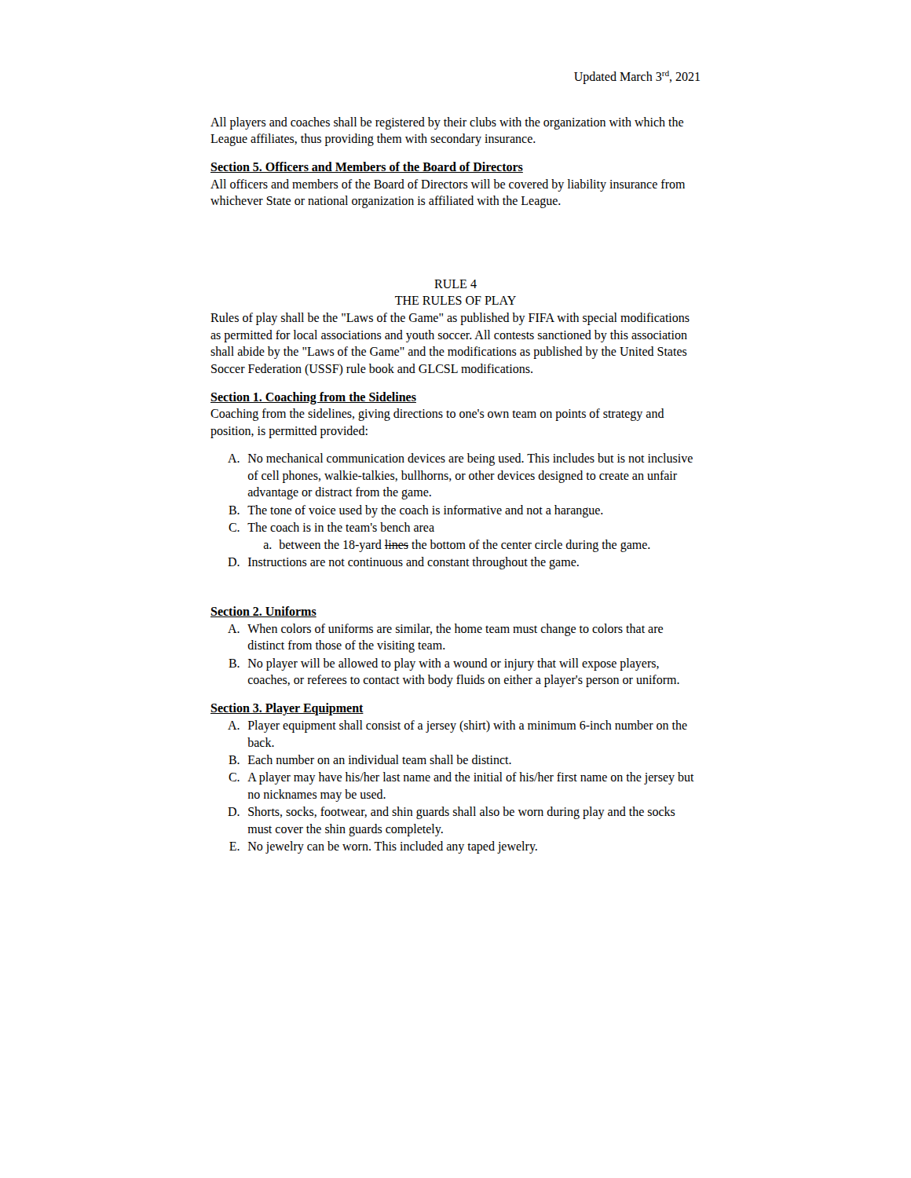Updated March 3rd, 2021
All players and coaches shall be registered by their clubs with the organization with which the League affiliates, thus providing them with secondary insurance.
Section 5. Officers and Members of the Board of Directors
All officers and members of the Board of Directors will be covered by liability insurance from whichever State or national organization is affiliated with the League.
RULE 4 THE RULES OF PLAY
Rules of play shall be the "Laws of the Game" as published by FIFA with special modifications as permitted for local associations and youth soccer. All contests sanctioned by this association shall abide by the "Laws of the Game" and the modifications as published by the United States Soccer Federation (USSF) rule book and GLCSL modifications.
Section 1. Coaching from the Sidelines
Coaching from the sidelines, giving directions to one's own team on points of strategy and position, is permitted provided:
No mechanical communication devices are being used. This includes but is not inclusive of cell phones, walkie-talkies, bullhorns, or other devices designed to create an unfair advantage or distract from the game.
The tone of voice used by the coach is informative and not a harangue.
The coach is in the team's bench area
between the 18-yard lines the bottom of the center circle during the game.
Instructions are not continuous and constant throughout the game.
Section 2. Uniforms
When colors of uniforms are similar, the home team must change to colors that are distinct from those of the visiting team.
No player will be allowed to play with a wound or injury that will expose players, coaches, or referees to contact with body fluids on either a player's person or uniform.
Section 3. Player Equipment
Player equipment shall consist of a jersey (shirt) with a minimum 6-inch number on the back.
Each number on an individual team shall be distinct.
A player may have his/her last name and the initial of his/her first name on the jersey but no nicknames may be used.
Shorts, socks, footwear, and shin guards shall also be worn during play and the socks must cover the shin guards completely.
No jewelry can be worn. This included any taped jewelry.